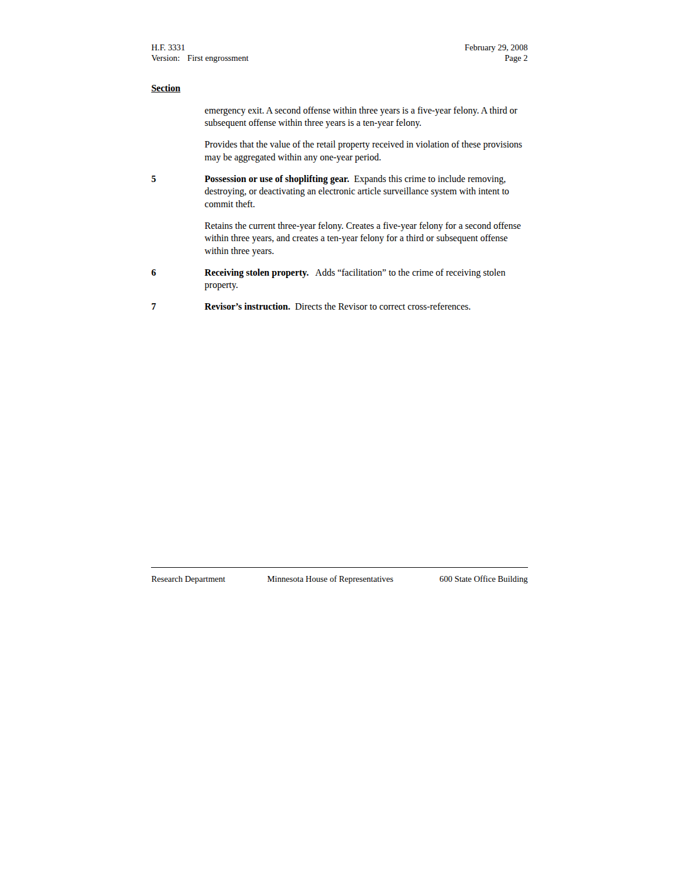| H.F. 3331 | February 29, 2008 |
| Version: First engrossment | Page 2 |
Section
emergency exit. A second offense within three years is a five-year felony. A third or subsequent offense within three years is a ten-year felony.
Provides that the value of the retail property received in violation of these provisions may be aggregated within any one-year period.
5
Possession or use of shoplifting gear. Expands this crime to include removing, destroying, or deactivating an electronic article surveillance system with intent to commit theft.
Retains the current three-year felony. Creates a five-year felony for a second offense within three years, and creates a ten-year felony for a third or subsequent offense within three years.
6
Receiving stolen property. Adds “facilitation” to the crime of receiving stolen property.
7
Revisor’s instruction. Directs the Revisor to correct cross-references.
| Research Department | Minnesota House of Representatives | 600 State Office Building |